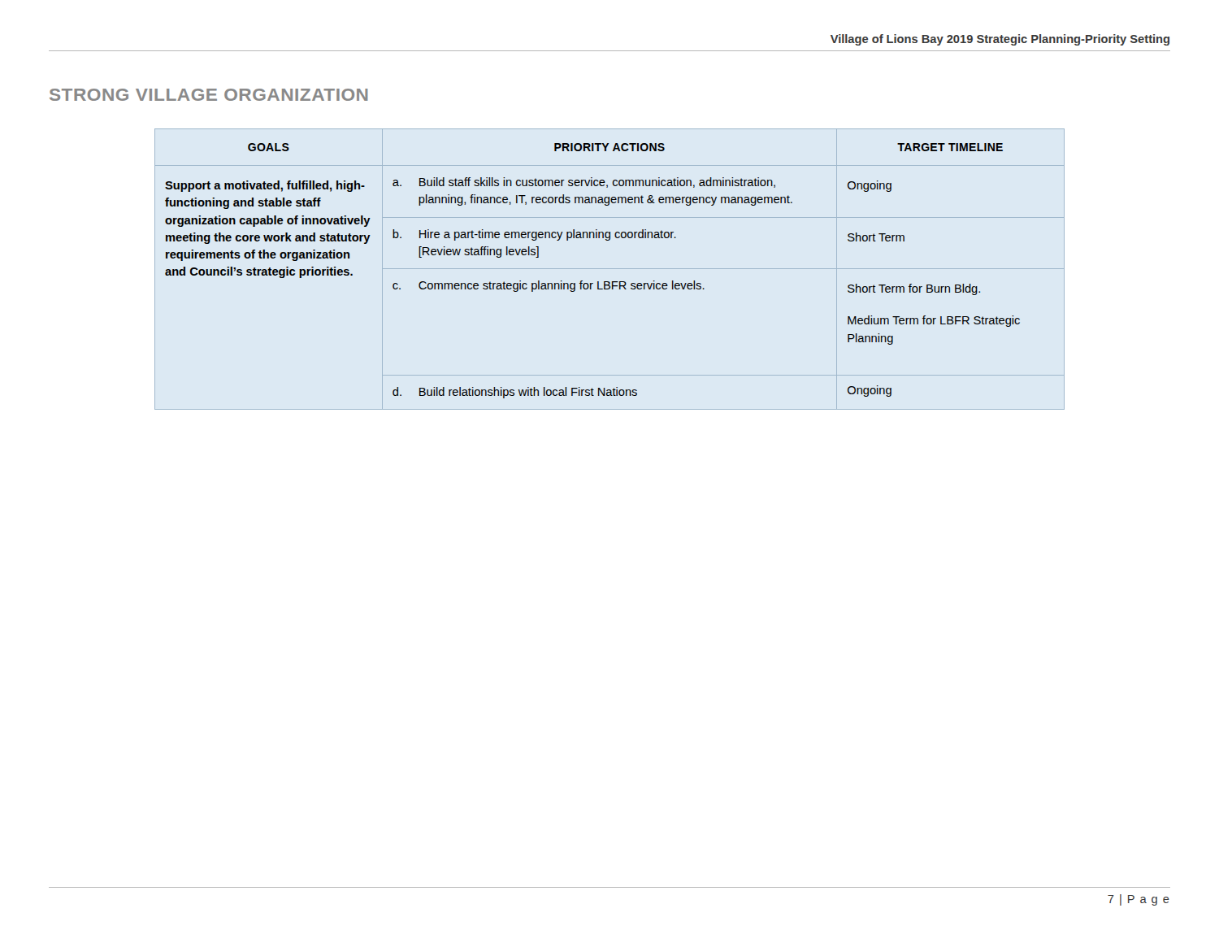Village of Lions Bay 2019 Strategic Planning-Priority Setting
STRONG VILLAGE ORGANIZATION
| GOALS | PRIORITY ACTIONS | TARGET TIMELINE |
| --- | --- | --- |
| Support a motivated, fulfilled, high-functioning and stable staff organization capable of innovatively meeting the core work and statutory requirements of the organization and Council’s strategic priorities. | a. Build staff skills in customer service, communication, administration, planning, finance, IT, records management & emergency management. | Ongoing |
| b. Hire a part-time emergency planning coordinator. [Review staffing levels] | Short Term |
| c. Commence strategic planning for LBFR service levels. | Short Term for Burn Bldg. Medium Term for LBFR Strategic Planning |
| d. Build relationships with local First Nations | Ongoing |
7 | P a g e